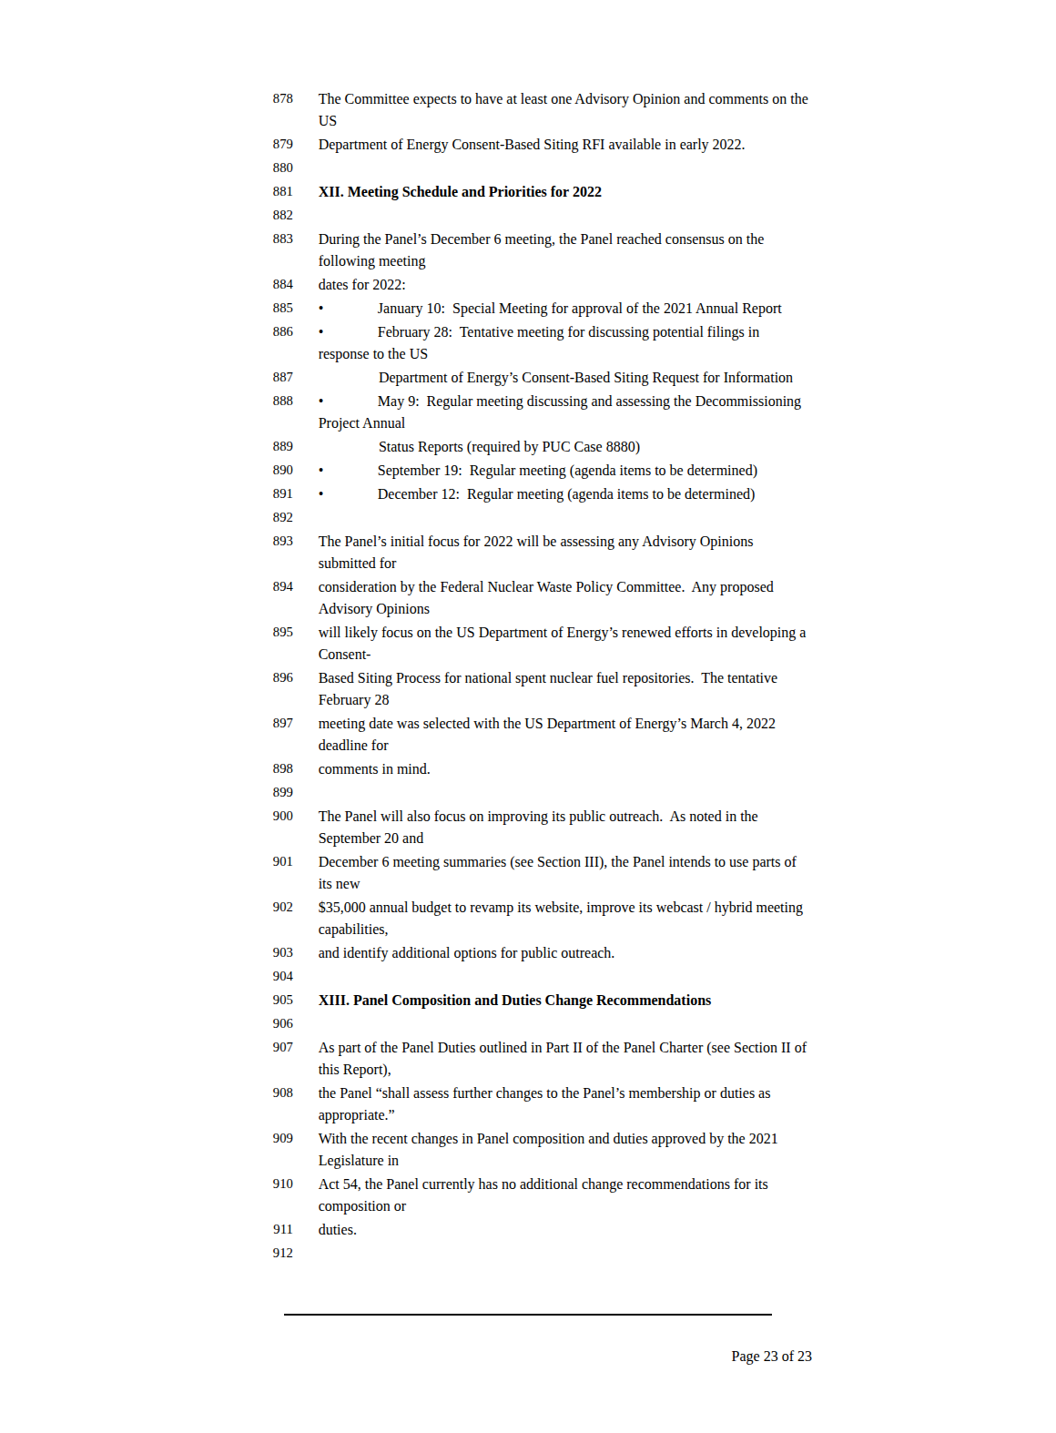| 878 | The Committee expects to have at least one Advisory Opinion and comments on the US |
| 879 | Department of Energy Consent-Based Siting RFI available in early 2022. |
| 880 | |
| 881 | XII. Meeting Schedule and Priorities for 2022 |
| 882 | |
| 883 | During the Panel’s December 6 meeting, the Panel reached consensus on the following meeting |
| 884 | dates for 2022: |
| 885 | • January 10: Special Meeting for approval of the 2021 Annual Report |
| 886 | • February 28: Tentative meeting for discussing potential filings in response to the US |
| 887 | Department of Energy’s Consent-Based Siting Request for Information |
| 888 | • May 9: Regular meeting discussing and assessing the Decommissioning Project Annual |
| 889 | Status Reports (required by PUC Case 8880) |
| 890 | • September 19: Regular meeting (agenda items to be determined) |
| 891 | • December 12: Regular meeting (agenda items to be determined) |
| 892 | |
| 893 | The Panel’s initial focus for 2022 will be assessing any Advisory Opinions submitted for |
| 894 | consideration by the Federal Nuclear Waste Policy Committee. Any proposed Advisory Opinions |
| 895 | will likely focus on the US Department of Energy’s renewed efforts in developing a Consent- |
| 896 | Based Siting Process for national spent nuclear fuel repositories. The tentative February 28 |
| 897 | meeting date was selected with the US Department of Energy’s March 4, 2022 deadline for |
| 898 | comments in mind. |
| 899 | |
| 900 | The Panel will also focus on improving its public outreach. As noted in the September 20 and |
| 901 | December 6 meeting summaries (see Section III), the Panel intends to use parts of its new |
| 902 | $35,000 annual budget to revamp its website, improve its webcast / hybrid meeting capabilities, |
| 903 | and identify additional options for public outreach. |
| 904 | |
| 905 | XIII. Panel Composition and Duties Change Recommendations |
| 906 | |
| 907 | As part of the Panel Duties outlined in Part II of the Panel Charter (see Section II of this Report), |
| 908 | the Panel “shall assess further changes to the Panel’s membership or duties as appropriate.” |
| 909 | With the recent changes in Panel composition and duties approved by the 2021 Legislature in |
| 910 | Act 54, the Panel currently has no additional change recommendations for its composition or |
| 911 | duties. |
| 912 | |
Page 23 of 23